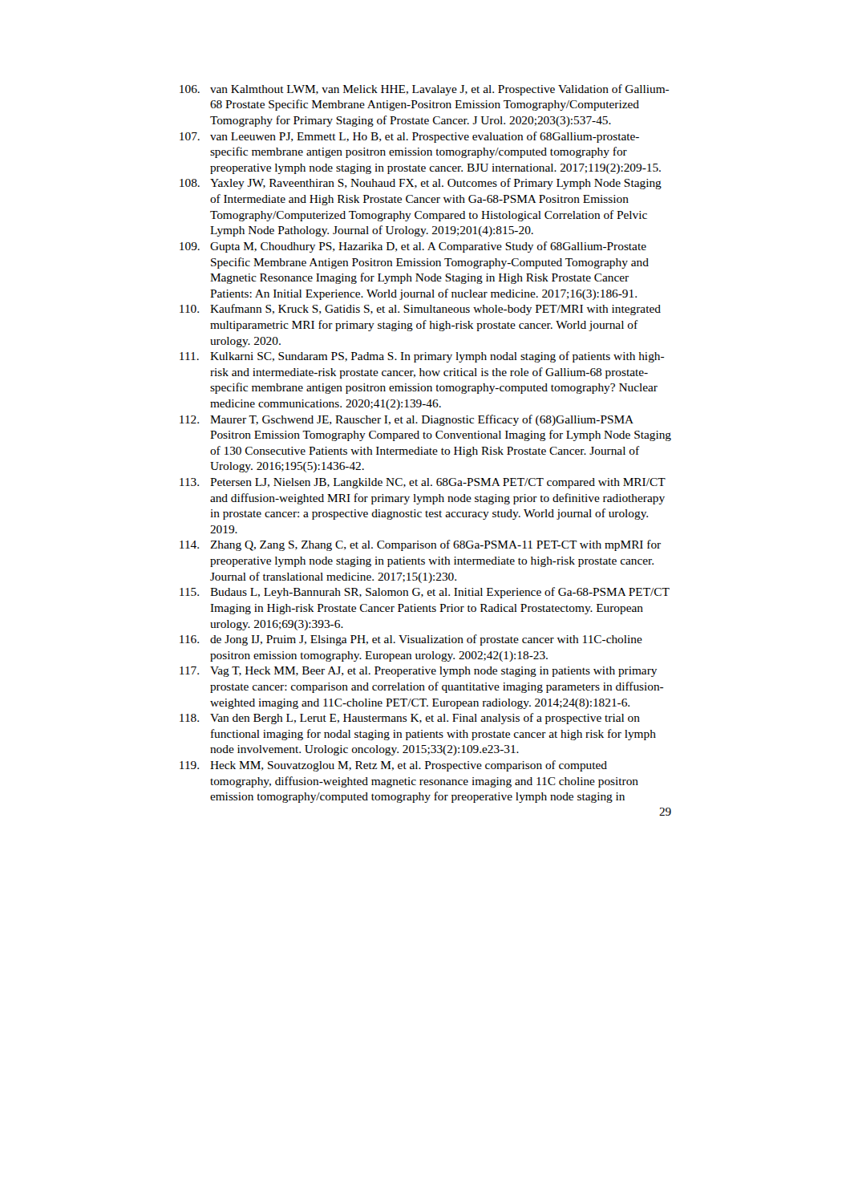106. van Kalmthout LWM, van Melick HHE, Lavalaye J, et al. Prospective Validation of Gallium-68 Prostate Specific Membrane Antigen-Positron Emission Tomography/Computerized Tomography for Primary Staging of Prostate Cancer. J Urol. 2020;203(3):537-45.
107. van Leeuwen PJ, Emmett L, Ho B, et al. Prospective evaluation of 68Gallium-prostate-specific membrane antigen positron emission tomography/computed tomography for preoperative lymph node staging in prostate cancer. BJU international. 2017;119(2):209-15.
108. Yaxley JW, Raveenthiran S, Nouhaud FX, et al. Outcomes of Primary Lymph Node Staging of Intermediate and High Risk Prostate Cancer with Ga-68-PSMA Positron Emission Tomography/Computerized Tomography Compared to Histological Correlation of Pelvic Lymph Node Pathology. Journal of Urology. 2019;201(4):815-20.
109. Gupta M, Choudhury PS, Hazarika D, et al. A Comparative Study of 68Gallium-Prostate Specific Membrane Antigen Positron Emission Tomography-Computed Tomography and Magnetic Resonance Imaging for Lymph Node Staging in High Risk Prostate Cancer Patients: An Initial Experience. World journal of nuclear medicine. 2017;16(3):186-91.
110. Kaufmann S, Kruck S, Gatidis S, et al. Simultaneous whole-body PET/MRI with integrated multiparametric MRI for primary staging of high-risk prostate cancer. World journal of urology. 2020.
111. Kulkarni SC, Sundaram PS, Padma S. In primary lymph nodal staging of patients with high-risk and intermediate-risk prostate cancer, how critical is the role of Gallium-68 prostate-specific membrane antigen positron emission tomography-computed tomography? Nuclear medicine communications. 2020;41(2):139-46.
112. Maurer T, Gschwend JE, Rauscher I, et al. Diagnostic Efficacy of (68)Gallium-PSMA Positron Emission Tomography Compared to Conventional Imaging for Lymph Node Staging of 130 Consecutive Patients with Intermediate to High Risk Prostate Cancer. Journal of Urology. 2016;195(5):1436-42.
113. Petersen LJ, Nielsen JB, Langkilde NC, et al. 68Ga-PSMA PET/CT compared with MRI/CT and diffusion-weighted MRI for primary lymph node staging prior to definitive radiotherapy in prostate cancer: a prospective diagnostic test accuracy study. World journal of urology. 2019.
114. Zhang Q, Zang S, Zhang C, et al. Comparison of 68Ga-PSMA-11 PET-CT with mpMRI for preoperative lymph node staging in patients with intermediate to high-risk prostate cancer. Journal of translational medicine. 2017;15(1):230.
115. Budaus L, Leyh-Bannurah SR, Salomon G, et al. Initial Experience of Ga-68-PSMA PET/CT Imaging in High-risk Prostate Cancer Patients Prior to Radical Prostatectomy. European urology. 2016;69(3):393-6.
116. de Jong IJ, Pruim J, Elsinga PH, et al. Visualization of prostate cancer with 11C-choline positron emission tomography. European urology. 2002;42(1):18-23.
117. Vag T, Heck MM, Beer AJ, et al. Preoperative lymph node staging in patients with primary prostate cancer: comparison and correlation of quantitative imaging parameters in diffusion-weighted imaging and 11C-choline PET/CT. European radiology. 2014;24(8):1821-6.
118. Van den Bergh L, Lerut E, Haustermans K, et al. Final analysis of a prospective trial on functional imaging for nodal staging in patients with prostate cancer at high risk for lymph node involvement. Urologic oncology. 2015;33(2):109.e23-31.
119. Heck MM, Souvatzoglou M, Retz M, et al. Prospective comparison of computed tomography, diffusion-weighted magnetic resonance imaging and 11C choline positron emission tomography/computed tomography for preoperative lymph node staging in
29